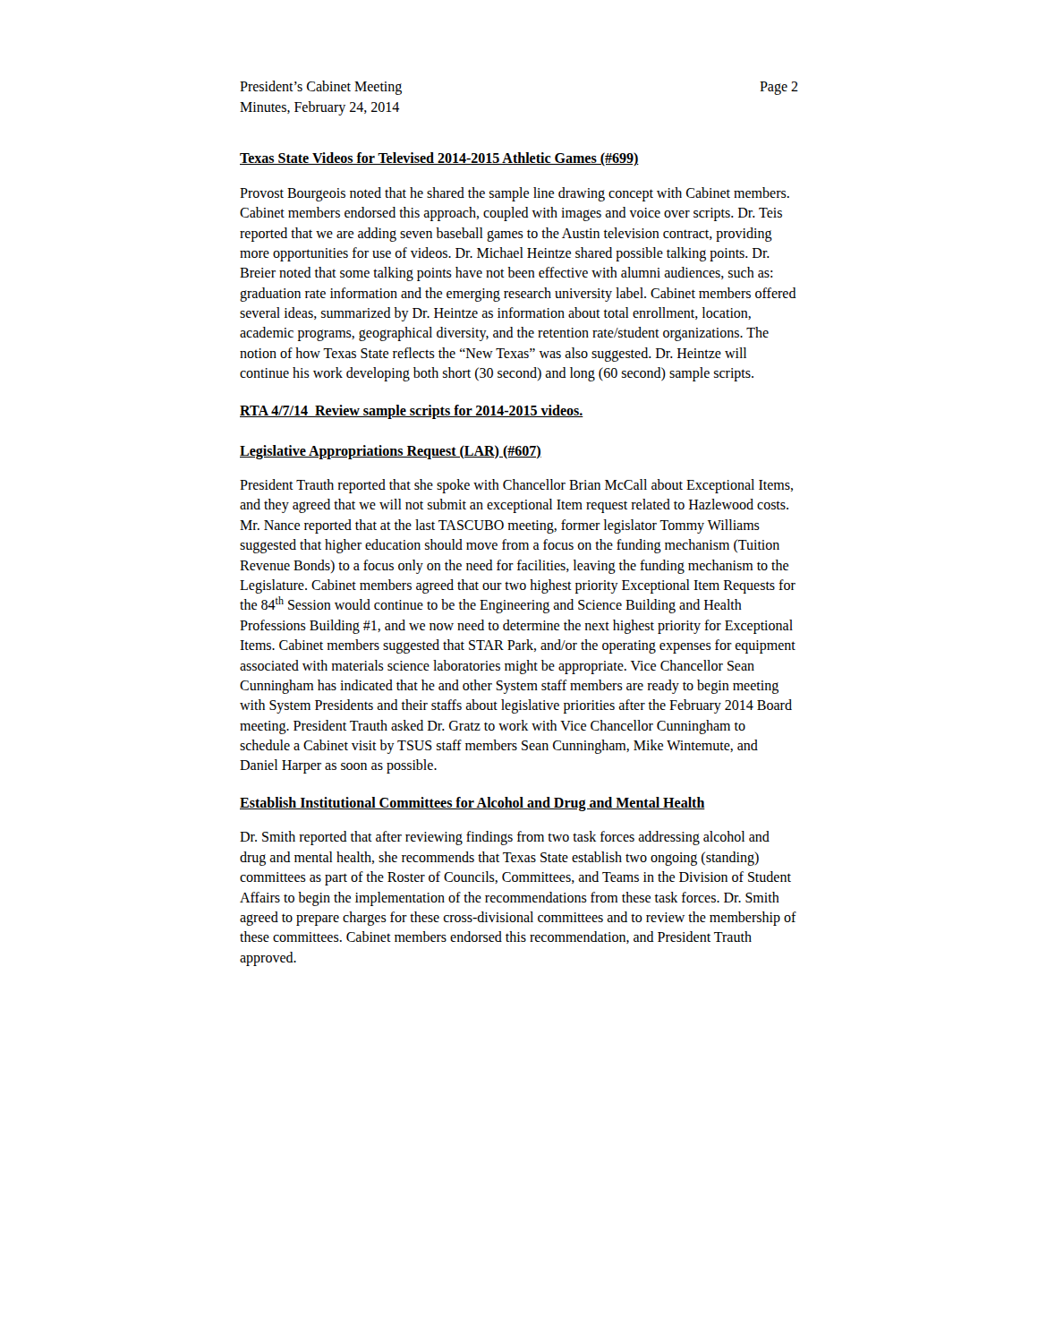President’s Cabinet Meeting
Minutes, February 24, 2014
Page 2
Texas State Videos for Televised 2014-2015 Athletic Games (#699)
Provost Bourgeois noted that he shared the sample line drawing concept with Cabinet members. Cabinet members endorsed this approach, coupled with images and voice over scripts. Dr. Teis reported that we are adding seven baseball games to the Austin television contract, providing more opportunities for use of videos. Dr. Michael Heintze shared possible talking points. Dr. Breier noted that some talking points have not been effective with alumni audiences, such as: graduation rate information and the emerging research university label. Cabinet members offered several ideas, summarized by Dr. Heintze as information about total enrollment, location, academic programs, geographical diversity, and the retention rate/student organizations. The notion of how Texas State reflects the “New Texas” was also suggested. Dr. Heintze will continue his work developing both short (30 second) and long (60 second) sample scripts.
RTA 4/7/14 Review sample scripts for 2014-2015 videos.
Legislative Appropriations Request (LAR) (#607)
President Trauth reported that she spoke with Chancellor Brian McCall about Exceptional Items, and they agreed that we will not submit an exceptional Item request related to Hazlewood costs. Mr. Nance reported that at the last TASCUBO meeting, former legislator Tommy Williams suggested that higher education should move from a focus on the funding mechanism (Tuition Revenue Bonds) to a focus only on the need for facilities, leaving the funding mechanism to the Legislature. Cabinet members agreed that our two highest priority Exceptional Item Requests for the 84th Session would continue to be the Engineering and Science Building and Health Professions Building #1, and we now need to determine the next highest priority for Exceptional Items. Cabinet members suggested that STAR Park, and/or the operating expenses for equipment associated with materials science laboratories might be appropriate. Vice Chancellor Sean Cunningham has indicated that he and other System staff members are ready to begin meeting with System Presidents and their staffs about legislative priorities after the February 2014 Board meeting. President Trauth asked Dr. Gratz to work with Vice Chancellor Cunningham to schedule a Cabinet visit by TSUS staff members Sean Cunningham, Mike Wintemute, and Daniel Harper as soon as possible.
Establish Institutional Committees for Alcohol and Drug and Mental Health
Dr. Smith reported that after reviewing findings from two task forces addressing alcohol and drug and mental health, she recommends that Texas State establish two ongoing (standing) committees as part of the Roster of Councils, Committees, and Teams in the Division of Student Affairs to begin the implementation of the recommendations from these task forces. Dr. Smith agreed to prepare charges for these cross-divisional committees and to review the membership of these committees. Cabinet members endorsed this recommendation, and President Trauth approved.